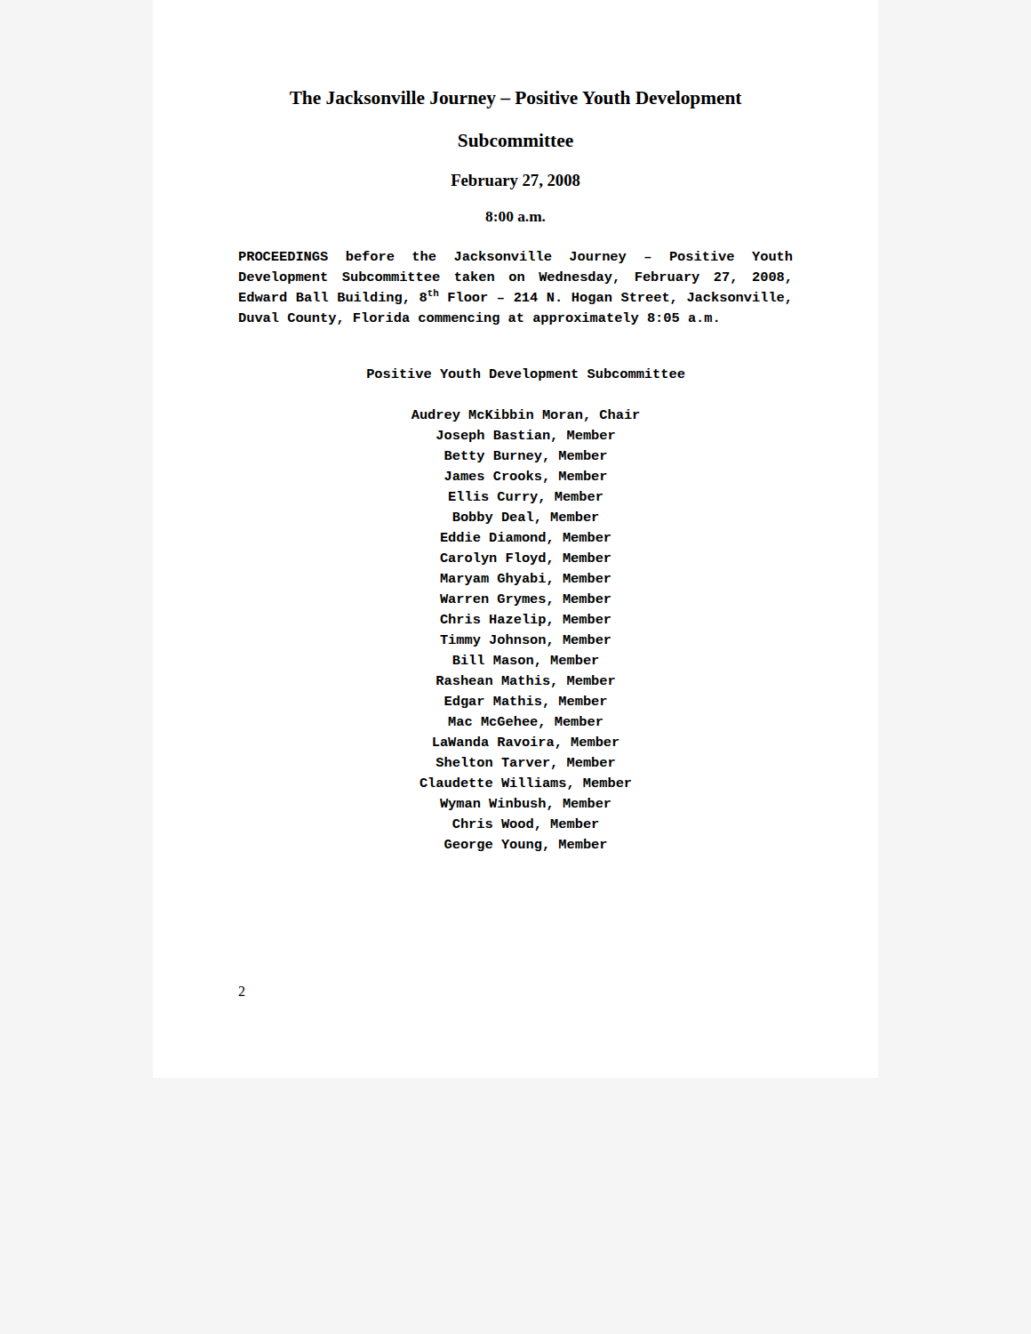The Jacksonville Journey – Positive Youth Development
Subcommittee
February 27, 2008
8:00 a.m.
PROCEEDINGS before the Jacksonville Journey – Positive Youth Development Subcommittee taken on Wednesday, February 27, 2008, Edward Ball Building, 8th Floor – 214 N. Hogan Street, Jacksonville, Duval County, Florida commencing at approximately 8:05 a.m.
Positive Youth Development Subcommittee
Audrey McKibbin Moran, Chair
Joseph Bastian, Member
Betty Burney, Member
James Crooks, Member
Ellis Curry, Member
Bobby Deal, Member
Eddie Diamond, Member
Carolyn Floyd, Member
Maryam Ghyabi, Member
Warren Grymes, Member
Chris Hazelip, Member
Timmy Johnson, Member
Bill Mason, Member
Rashean Mathis, Member
Edgar Mathis, Member
Mac McGehee, Member
LaWanda Ravoira, Member
Shelton Tarver, Member
Claudette Williams, Member
Wyman Winbush, Member
Chris Wood, Member
George Young, Member
2